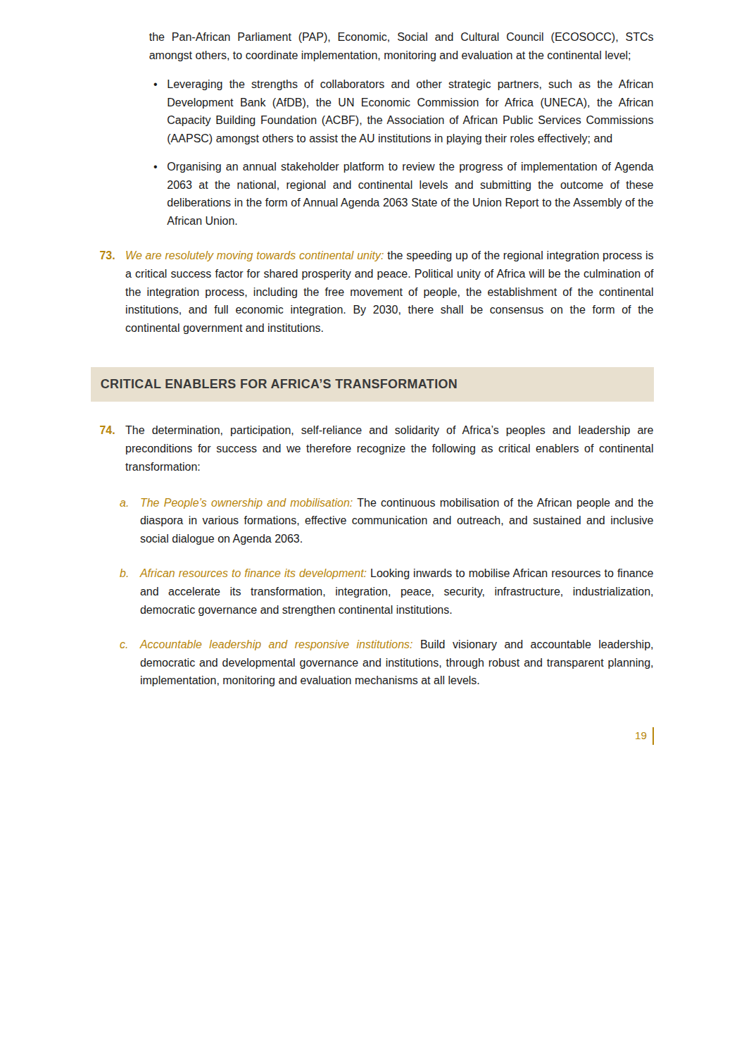the Pan-African Parliament (PAP), Economic, Social and Cultural Council (ECOSOCC), STCs amongst others, to coordinate implementation, monitoring and evaluation at the continental level;
Leveraging the strengths of collaborators and other strategic partners, such as the African Development Bank (AfDB), the UN Economic Commission for Africa (UNECA), the African Capacity Building Foundation (ACBF), the Association of African Public Services Commissions (AAPSC) amongst others to assist the AU institutions in playing their roles effectively; and
Organising an annual stakeholder platform to review the progress of implementation of Agenda 2063 at the national, regional and continental levels and submitting the outcome of these deliberations in the form of Annual Agenda 2063 State of the Union Report to the Assembly of the African Union.
73.
We are resolutely moving towards continental unity: the speeding up of the regional integration process is a critical success factor for shared prosperity and peace. Political unity of Africa will be the culmination of the integration process, including the free movement of people, the establishment of the continental institutions, and full economic integration. By 2030, there shall be consensus on the form of the continental government and institutions.
Critical Enablers for Africa’s Transformation
74.
The determination, participation, self-reliance and solidarity of Africa’s peoples and leadership are preconditions for success and we therefore recognize the following as critical enablers of continental transformation:
a. The People’s ownership and mobilisation: The continuous mobilisation of the African people and the diaspora in various formations, effective communication and outreach, and sustained and inclusive social dialogue on Agenda 2063.
b. African resources to finance its development: Looking inwards to mobilise African resources to finance and accelerate its transformation, integration, peace, security, infrastructure, industrialization, democratic governance and strengthen continental institutions.
c. Accountable leadership and responsive institutions: Build visionary and accountable leadership, democratic and developmental governance and institutions, through robust and transparent planning, implementation, monitoring and evaluation mechanisms at all levels.
19